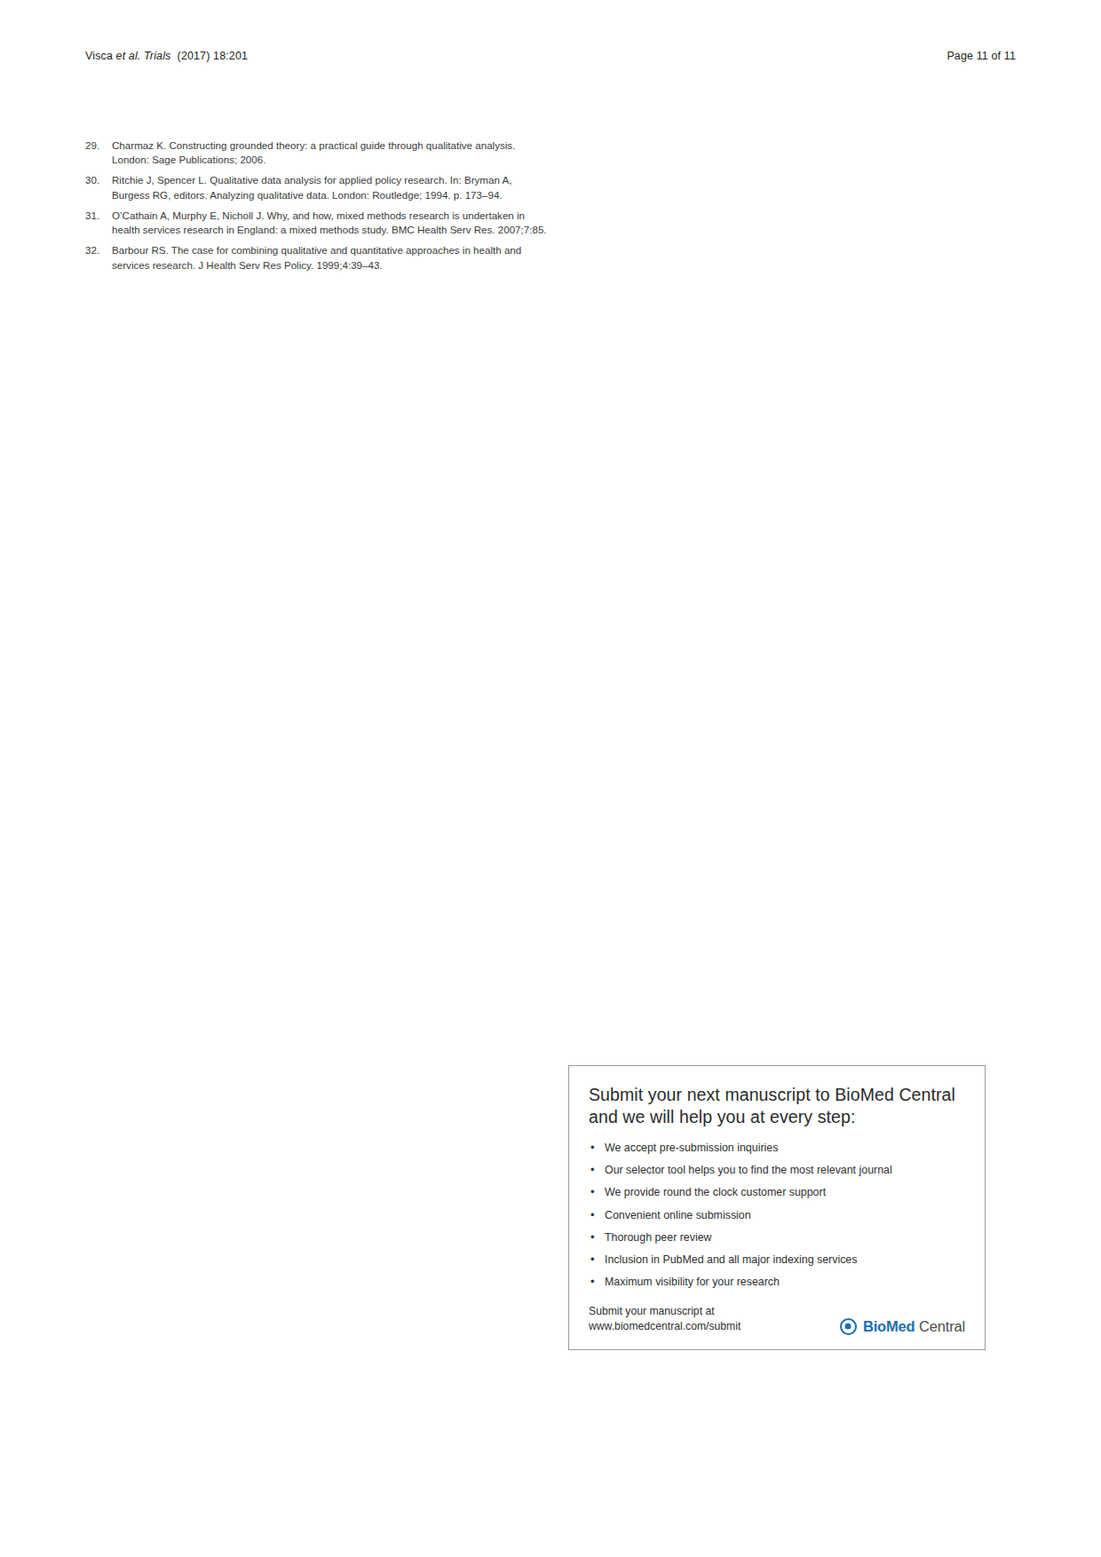Visca et al. Trials (2017) 18:201
Page 11 of 11
29 Charmaz K. Constructing grounded theory: a practical guide through qualitative analysis. London: Sage Publications; 2006.
30 Ritchie J, Spencer L. Qualitative data analysis for applied policy research. In: Bryman A, Burgess RG, editors. Analyzing qualitative data. London: Routledge; 1994. p. 173–94.
31 O’Cathain A, Murphy E, Nicholl J. Why, and how, mixed methods research is undertaken in health services research in England: a mixed methods study. BMC Health Serv Res. 2007;7:85.
32 Barbour RS. The case for combining qualitative and quantitative approaches in health and services research. J Health Serv Res Policy. 1999;4:39–43.
Submit your next manuscript to BioMed Central
and we will help you at every step:
We accept pre-submission inquiries
Our selector tool helps you to find the most relevant journal
We provide round the clock customer support
Convenient online submission
Thorough peer review
Inclusion in PubMed and all major indexing services
Maximum visibility for your research
Submit your manuscript at www.biomedcentral.com/submit
BioMed Central